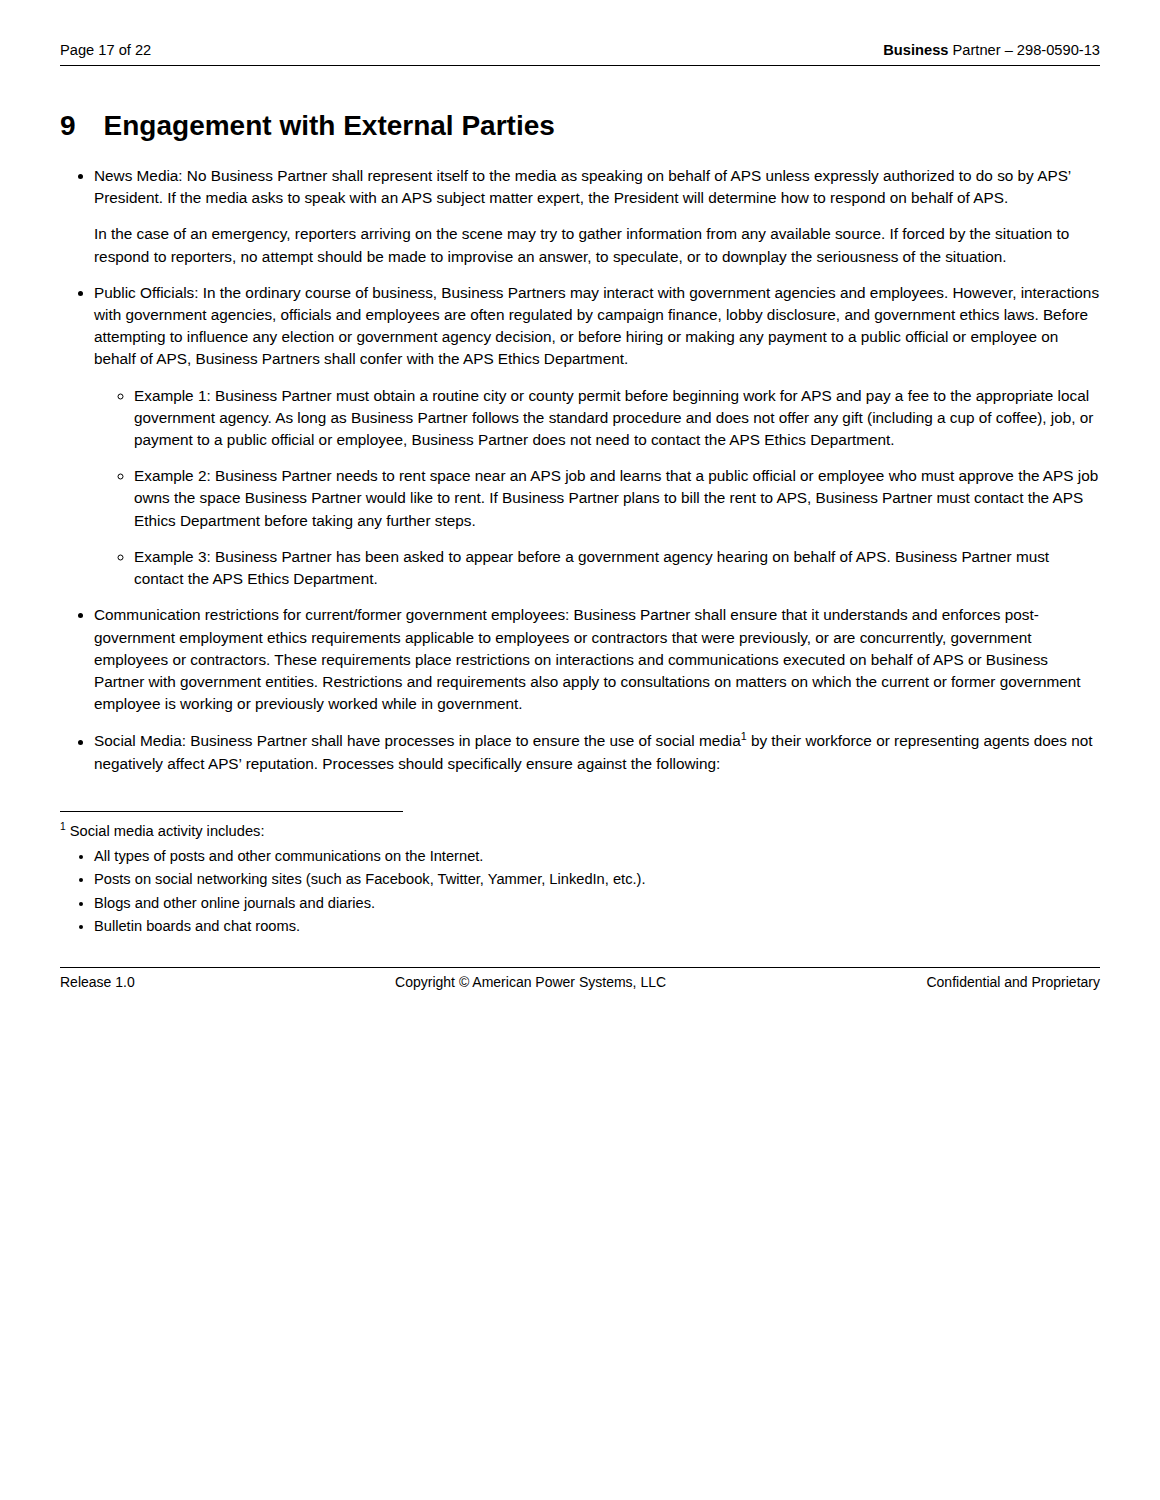Page 17 of 22
Business Partner – 298-0590-13
9 Engagement with External Parties
News Media: No Business Partner shall represent itself to the media as speaking on behalf of APS unless expressly authorized to do so by APS’ President. If the media asks to speak with an APS subject matter expert, the President will determine how to respond on behalf of APS.
In the case of an emergency, reporters arriving on the scene may try to gather information from any available source. If forced by the situation to respond to reporters, no attempt should be made to improvise an answer, to speculate, or to downplay the seriousness of the situation.
Public Officials: In the ordinary course of business, Business Partners may interact with government agencies and employees. However, interactions with government agencies, officials and employees are often regulated by campaign finance, lobby disclosure, and government ethics laws. Before attempting to influence any election or government agency decision, or before hiring or making any payment to a public official or employee on behalf of APS, Business Partners shall confer with the APS Ethics Department.
Example 1: Business Partner must obtain a routine city or county permit before beginning work for APS and pay a fee to the appropriate local government agency. As long as Business Partner follows the standard procedure and does not offer any gift (including a cup of coffee), job, or payment to a public official or employee, Business Partner does not need to contact the APS Ethics Department.
Example 2: Business Partner needs to rent space near an APS job and learns that a public official or employee who must approve the APS job owns the space Business Partner would like to rent. If Business Partner plans to bill the rent to APS, Business Partner must contact the APS Ethics Department before taking any further steps.
Example 3: Business Partner has been asked to appear before a government agency hearing on behalf of APS. Business Partner must contact the APS Ethics Department.
Communication restrictions for current/former government employees: Business Partner shall ensure that it understands and enforces post-government employment ethics requirements applicable to employees or contractors that were previously, or are concurrently, government employees or contractors. These requirements place restrictions on interactions and communications executed on behalf of APS or Business Partner with government entities. Restrictions and requirements also apply to consultations on matters on which the current or former government employee is working or previously worked while in government.
Social Media: Business Partner shall have processes in place to ensure the use of social media1 by their workforce or representing agents does not negatively affect APS’ reputation. Processes should specifically ensure against the following:
1 Social media activity includes:
All types of posts and other communications on the Internet.
Posts on social networking sites (such as Facebook, Twitter, Yammer, LinkedIn, etc.).
Blogs and other online journals and diaries.
Bulletin boards and chat rooms.
Release 1.0
Copyright © American Power Systems, LLC
Confidential and Proprietary